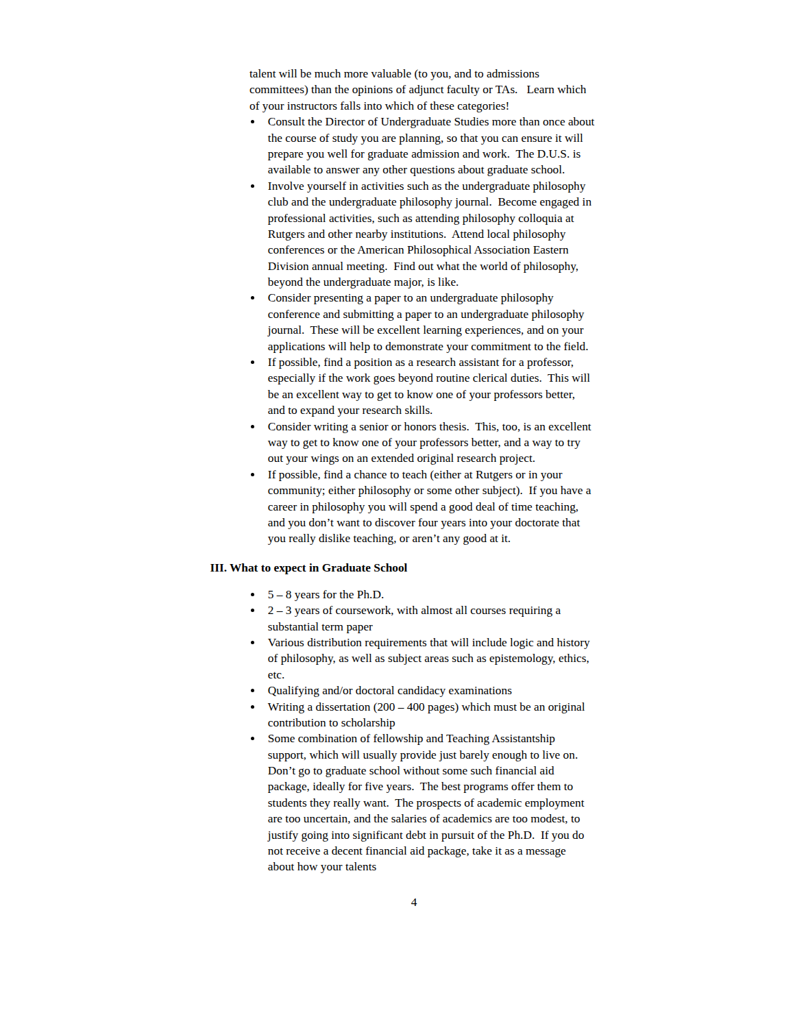talent will be much more valuable (to you, and to admissions committees) than the opinions of adjunct faculty or TAs. Learn which of your instructors falls into which of these categories!
Consult the Director of Undergraduate Studies more than once about the course of study you are planning, so that you can ensure it will prepare you well for graduate admission and work. The D.U.S. is available to answer any other questions about graduate school.
Involve yourself in activities such as the undergraduate philosophy club and the undergraduate philosophy journal. Become engaged in professional activities, such as attending philosophy colloquia at Rutgers and other nearby institutions. Attend local philosophy conferences or the American Philosophical Association Eastern Division annual meeting. Find out what the world of philosophy, beyond the undergraduate major, is like.
Consider presenting a paper to an undergraduate philosophy conference and submitting a paper to an undergraduate philosophy journal. These will be excellent learning experiences, and on your applications will help to demonstrate your commitment to the field.
If possible, find a position as a research assistant for a professor, especially if the work goes beyond routine clerical duties. This will be an excellent way to get to know one of your professors better, and to expand your research skills.
Consider writing a senior or honors thesis. This, too, is an excellent way to get to know one of your professors better, and a way to try out your wings on an extended original research project.
If possible, find a chance to teach (either at Rutgers or in your community; either philosophy or some other subject). If you have a career in philosophy you will spend a good deal of time teaching, and you don’t want to discover four years into your doctorate that you really dislike teaching, or aren’t any good at it.
III. What to expect in Graduate School
5 – 8 years for the Ph.D.
2 – 3 years of coursework, with almost all courses requiring a substantial term paper
Various distribution requirements that will include logic and history of philosophy, as well as subject areas such as epistemology, ethics, etc.
Qualifying and/or doctoral candidacy examinations
Writing a dissertation (200 – 400 pages) which must be an original contribution to scholarship
Some combination of fellowship and Teaching Assistantship support, which will usually provide just barely enough to live on. Don’t go to graduate school without some such financial aid package, ideally for five years. The best programs offer them to students they really want. The prospects of academic employment are too uncertain, and the salaries of academics are too modest, to justify going into significant debt in pursuit of the Ph.D. If you do not receive a decent financial aid package, take it as a message about how your talents
4